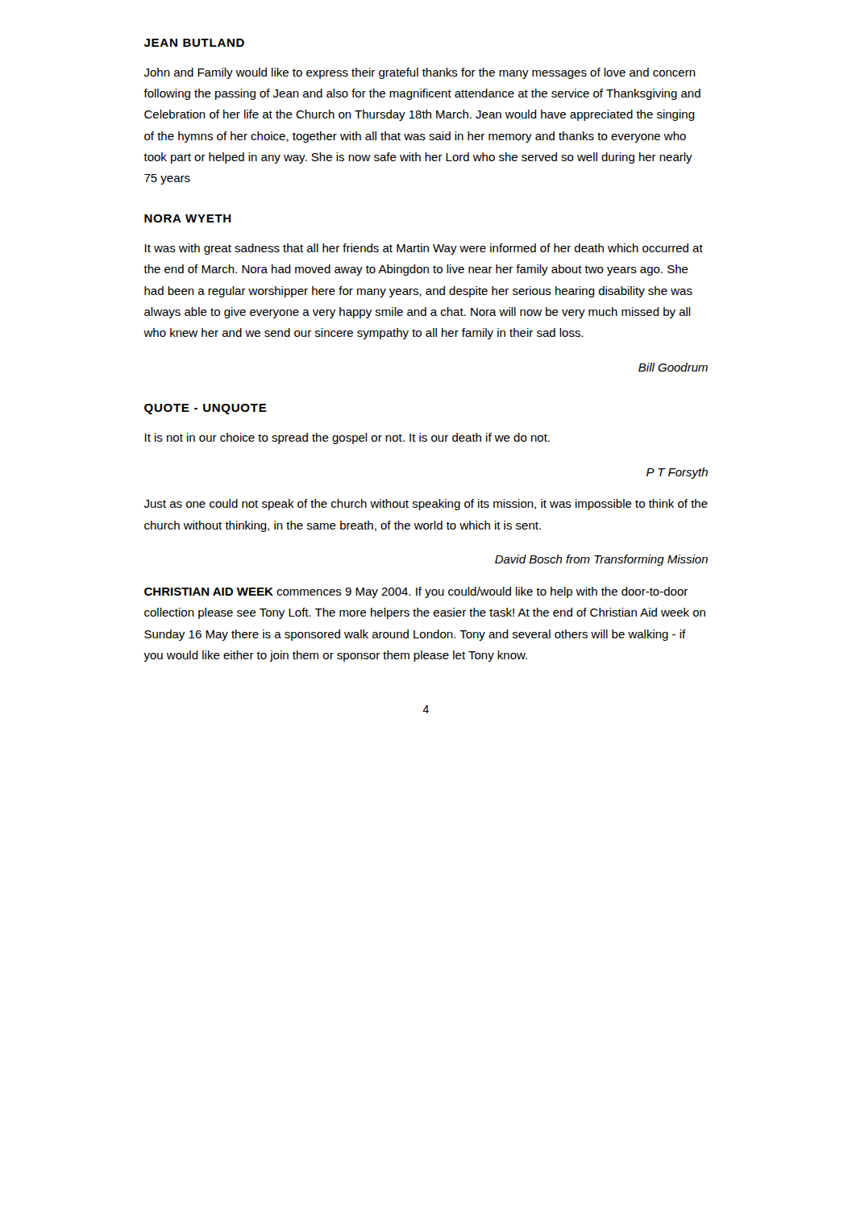JEAN BUTLAND
John and Family would like to express their grateful thanks for the many messages of love and concern following the passing of Jean and also for the magnificent attendance at the service of Thanksgiving and Celebration of her life at the Church on Thursday 18th March. Jean would have appreciated the singing of the hymns of her choice, together with all that was said in her memory and thanks to everyone who took part or helped in any way. She is now safe with her Lord who she served so well during her nearly 75 years
NORA WYETH
It was with great sadness that all her friends at Martin Way were informed of her death which occurred at the end of March. Nora had moved away to Abingdon to live near her family about two years ago. She had been a regular worshipper here for many years, and despite her serious hearing disability she was always able to give everyone a very happy smile and a chat. Nora will now be very much missed by all who knew her and we send our sincere sympathy to all her family in their sad loss.
Bill Goodrum
QUOTE - UNQUOTE
It is not in our choice to spread the gospel or not. It is our death if we do not.
P T Forsyth
Just as one could not speak of the church without speaking of its mission, it was impossible to think of the church without thinking, in the same breath, of the world to which it is sent.
David Bosch from Transforming Mission
CHRISTIAN AID WEEK commences 9 May 2004. If you could/would like to help with the door-to-door collection please see Tony Loft. The more helpers the easier the task! At the end of Christian Aid week on Sunday 16 May there is a sponsored walk around London. Tony and several others will be walking - if you would like either to join them or sponsor them please let Tony know.
4